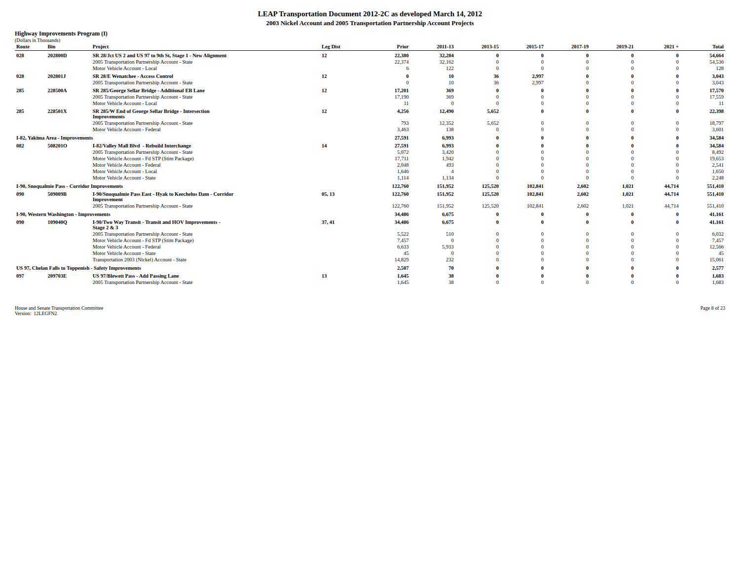LEAP Transportation Document 2012-2C as developed March 14, 2012
2003 Nickel Account and 2005 Transportation Partnership Account Projects
Highway Improvements Program (I)
(Dollars in Thousands)
| Route | Bin | Project | Leg Dist | Prior | 2011-13 | 2013-15 | 2015-17 | 2017-19 | 2019-21 | 2021 + | Total |
| --- | --- | --- | --- | --- | --- | --- | --- | --- | --- | --- | --- |
| 028 | 202800D | SR 28/Jct US 2 and US 97 to 9th St, Stage 1 - New Alignment | 12 | 22,380 | 32,284 | 0 | 0 | 0 | 0 | 0 | 54,664 |
| | | 2005 Transportation Partnership Account - State | | 22,374 | 32,162 | 0 | 0 | 0 | 0 | 0 | 54,536 |
| | | Motor Vehicle Account - Local | | 6 | 122 | 0 | 0 | 0 | 0 | 0 | 128 |
| 028 | 202801J | SR 28/E Wenatchee - Access Control | 12 | 0 | 10 | 36 | 2,997 | 0 | 0 | 0 | 3,043 |
| | | 2005 Transportation Partnership Account - State | | 0 | 10 | 36 | 2,997 | 0 | 0 | 0 | 3,043 |
| 285 | 228500A | SR 285/George Sellar Bridge - Additional EB Lane | 12 | 17,201 | 369 | 0 | 0 | 0 | 0 | 0 | 17,570 |
| | | 2005 Transportation Partnership Account - State | | 17,190 | 369 | 0 | 0 | 0 | 0 | 0 | 17,559 |
| | | Motor Vehicle Account - Local | | 11 | 0 | 0 | 0 | 0 | 0 | 0 | 11 |
| 285 | 228501X | SR 285/W End of George Sellar Bridge - Intersection Improvements | 12 | 4,256 | 12,490 | 5,652 | 0 | 0 | 0 | 0 | 22,398 |
| | | 2005 Transportation Partnership Account - State | | 793 | 12,352 | 5,652 | 0 | 0 | 0 | 0 | 18,797 |
| | | Motor Vehicle Account - Federal | | 3,463 | 138 | 0 | 0 | 0 | 0 | 0 | 3,601 |
| I-82, Yakima Area - Improvements | 27,591 | 6,993 | 0 | 0 | 0 | 0 | 0 | 34,584 |
| 082 | 508201O | I-82/Valley Mall Blvd - Rebuild Interchange | 14 | 27,591 | 6,993 | 0 | 0 | 0 | 0 | 0 | 34,584 |
| | | 2005 Transportation Partnership Account - State | | 5,072 | 3,420 | 0 | 0 | 0 | 0 | 0 | 8,492 |
| | | Motor Vehicle Account - Fd STP (Stim Package) | | 17,711 | 1,942 | 0 | 0 | 0 | 0 | 0 | 19,653 |
| | | Motor Vehicle Account - Federal | | 2,048 | 493 | 0 | 0 | 0 | 0 | 0 | 2,541 |
| | | Motor Vehicle Account - Local | | 1,646 | 4 | 0 | 0 | 0 | 0 | 0 | 1,650 |
| | | Motor Vehicle Account - State | | 1,114 | 1,134 | 0 | 0 | 0 | 0 | 0 | 2,248 |
| I-90, Snoqualmie Pass - Corridor Improvements | 122,760 | 151,952 | 125,520 | 102,841 | 2,602 | 1,021 | 44,714 | 551,410 |
| 090 | 509009B | I-90/Snoqualmie Pass East - Hyak to Keechelus Dam - Corridor Improvement | 05, 13 | 122,760 | 151,952 | 125,520 | 102,841 | 2,602 | 1,021 | 44,714 | 551,410 |
| | | 2005 Transportation Partnership Account - State | | 122,760 | 151,952 | 125,520 | 102,841 | 2,602 | 1,021 | 44,714 | 551,410 |
| I-90, Western Washington - Improvements | 34,486 | 6,675 | 0 | 0 | 0 | 0 | 0 | 41,161 |
| 090 | 109040Q | I-90/Two Way Transit - Transit and HOV Improvements - Stage 2 & 3 | 37, 41 | 34,486 | 6,675 | 0 | 0 | 0 | 0 | 0 | 41,161 |
| | | 2005 Transportation Partnership Account - State | | 5,522 | 510 | 0 | 0 | 0 | 0 | 0 | 6,032 |
| | | Motor Vehicle Account - Fd STP (Stim Package) | | 7,457 | 0 | 0 | 0 | 0 | 0 | 0 | 7,457 |
| | | Motor Vehicle Account - Federal | | 6,633 | 5,933 | 0 | 0 | 0 | 0 | 0 | 12,566 |
| | | Motor Vehicle Account - State | | 45 | 0 | 0 | 0 | 0 | 0 | 0 | 45 |
| | | Transportation 2003 (Nickel) Account - State | | 14,829 | 232 | 0 | 0 | 0 | 0 | 0 | 15,061 |
| US 97, Chelan Falls to Toppenish - Safety Improvements | 2,507 | 70 | 0 | 0 | 0 | 0 | 0 | 2,577 |
| 097 | 209703E | US 97/Blewett Pass - Add Passing Lane | 13 | 1,645 | 38 | 0 | 0 | 0 | 0 | 0 | 1,683 |
| | | 2005 Transportation Partnership Account - State | | 1,645 | 38 | 0 | 0 | 0 | 0 | 0 | 1,683 |
House and Senate Transportation Committee
Version: 12LEGFN2
Page 8 of 23